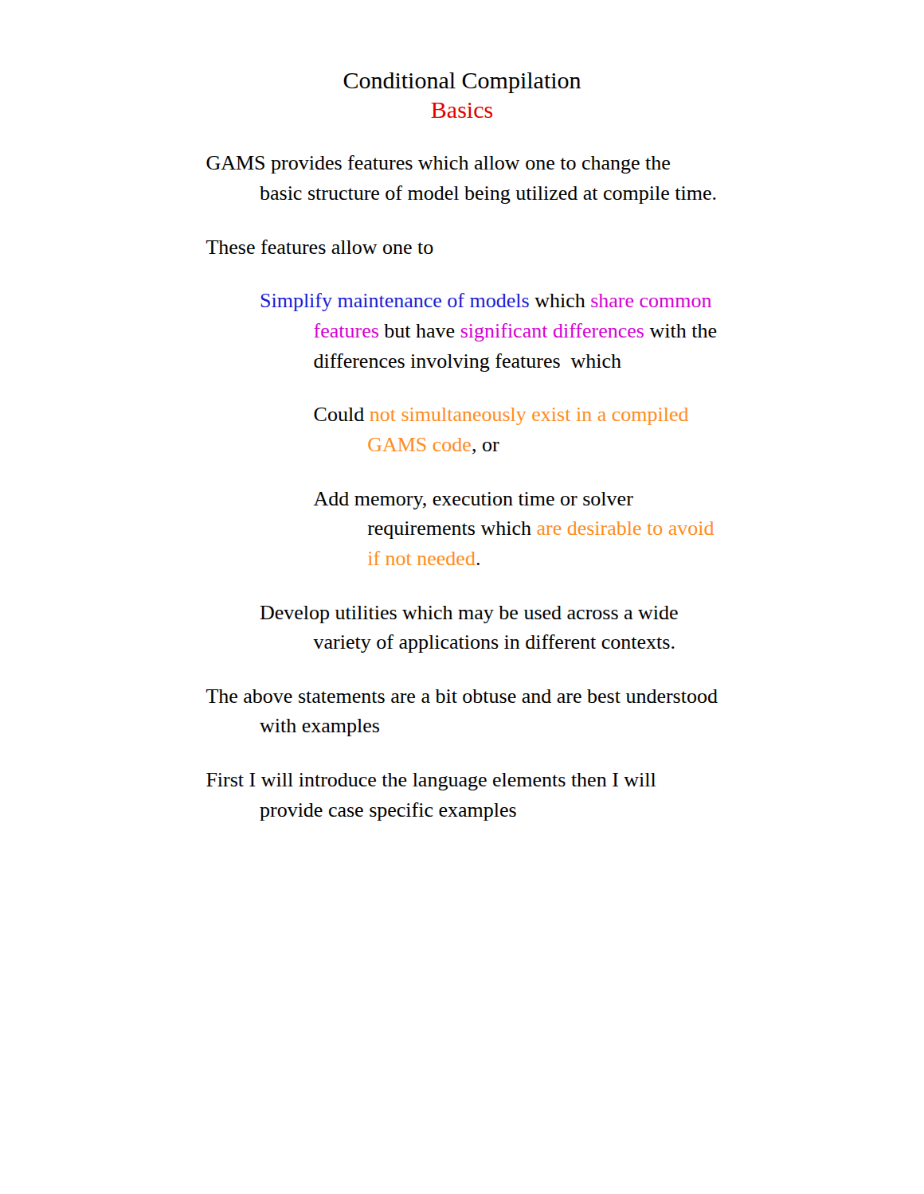Conditional CompilationBasics
GAMS provides features which allow one to change the basic structure of model being utilized at compile time.
These features allow one to
Simplify maintenance of models which share common features but have significant differences with the differences involving features which
Could not simultaneously exist in a compiled GAMS code, or
Add memory, execution time or solver requirements which are desirable to avoid if not needed.
Develop utilities which may be used across a wide variety of applications in different contexts.
The above statements are a bit obtuse and are best understood with examples
First I will introduce the language elements then I will provide case specific examples